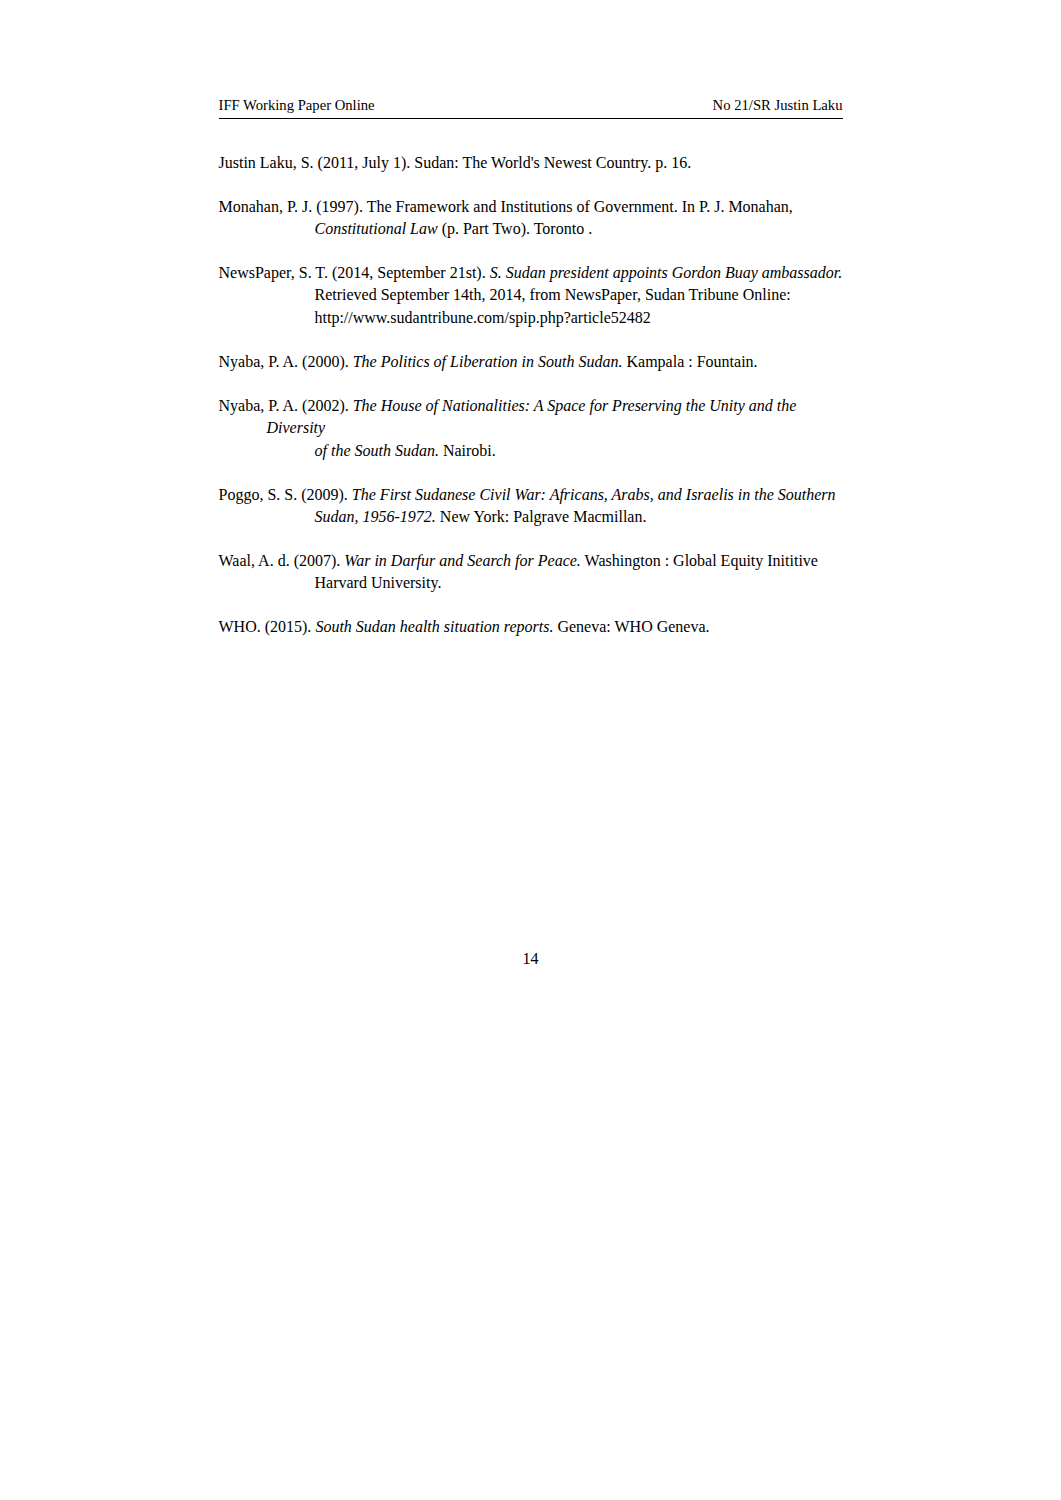IFF Working Paper Online No 21/SR Justin Laku
Justin Laku, S. (2011, July 1). Sudan: The World's Newest Country. p. 16.
Monahan, P. J. (1997). The Framework and Institutions of Government. In P. J. Monahan, Constitutional Law (p. Part Two). Toronto .
NewsPaper, S. T. (2014, September 21st). S. Sudan president appoints Gordon Buay ambassador. Retrieved September 14th, 2014, from NewsPaper, Sudan Tribune Online: http://www.sudantribune.com/spip.php?article52482
Nyaba, P. A. (2000). The Politics of Liberation in South Sudan. Kampala : Fountain.
Nyaba, P. A. (2002). The House of Nationalities: A Space for Preserving the Unity and the Diversity of the South Sudan. Nairobi.
Poggo, S. S. (2009). The First Sudanese Civil War: Africans, Arabs, and Israelis in the Southern Sudan, 1956-1972. New York: Palgrave Macmillan.
Waal, A. d. (2007). War in Darfur and Search for Peace. Washington : Global Equity Inititive Harvard University.
WHO. (2015). South Sudan health situation reports. Geneva: WHO Geneva.
14